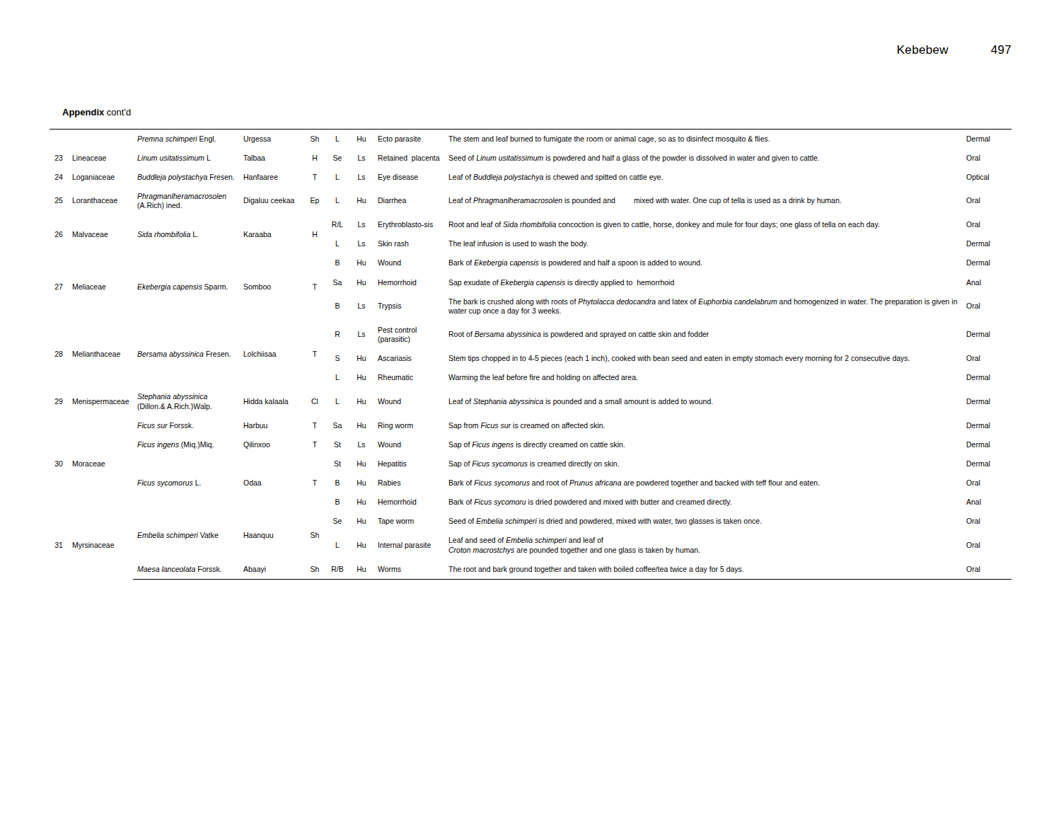Kebebew497
Appendix cont'd
| | | Premna schimperi Engl. | Urgessa | Sh | L | Hu | Ecto parasite | The stem and leaf burned to fumigate the room or animal cage, so as to disinfect mosquito & flies. | Dermal |
| 23 | Lineaceae | Linum usitatissimum L | Talbaa | H | Se | Ls | Retained placenta | Seed of Linum usitatissimum is powdered and half a glass of the powder is dissolved in water and given to cattle. | Oral |
| 24 | Loganiaceae | Buddleja polystachya Fresen. | Hanfaaree | T | L | Ls | Eye disease | Leaf of Buddleja polystachya is chewed and spitted on cattle eye. | Optical |
| 25 | Loranthaceae | Phragmanlheramacrosolen (A.Rich) ined. | Digaluu ceekaa | Ep | L | Hu | Diarrhea | Leaf of Phragmanlheramacrosolen is pounded and mixed with water. One cup of tella is used as a drink by human. | Oral |
| 26 | Malvaceae | Sida rhombifolia L. | Karaaba | H | R/L | Ls | Erythroblasto-sis | Root and leaf of Sida rhombifolia concoction is given to cattle, horse, donkey and mule for four days; one glass of tella on each day. | Oral |
| L | Ls | Skin rash | The leaf infusion is used to wash the body. | Dermal |
| 27 | Meliaceae | Ekebergia capensis Sparm. | Somboo | T | B | Hu | Wound | Bark of Ekebergia capensis is powdered and half a spoon is added to wound. | Dermal |
| Sa | Hu | Hemorrhoid | Sap exudate of Ekebergia capensis is directly applied to hemorrhoid | Anal |
| B | Ls | Trypsis | The bark is crushed along with roots of Phytolacca dedocandra and latex of Euphorbia candelabrum and homogenized in water. The preparation is given in water cup once a day for 3 weeks. | Oral |
| 28 | Melianthaceae | Bersama abyssinica Fresen. | Lolchiisaa | T | R | Ls | Pest control (parasitic) | Root of Bersama abyssinica is powdered and sprayed on cattle skin and fodder | Dermal |
| S | Hu | Ascariasis | Stem tips chopped in to 4-5 pieces (each 1 inch), cooked with bean seed and eaten in empty stomach every morning for 2 consecutive days. | Oral |
| L | Hu | Rheumatic | Warming the leaf before fire and holding on affected area. | Dermal |
| 29 | Menispermaceae | Stephania abyssinica (Dillon.& A.Rich.)Walp. | Hidda kalaala | Cl | L | Hu | Wound | Leaf of Stephania abyssinica is pounded and a small amount is added to wound. | Dermal |
| 30 | Moraceae | Ficus sur Forssk. | Harbuu | T | Sa | Hu | Ring worm | Sap from Ficus sur is creamed on affected skin. | Dermal |
| Ficus ingens (Miq.)Miq. | Qilinxoo | T | St | Ls | Wound | Sap of Ficus ingens is directly creamed on cattle skin. | Dermal |
| Ficus sycomorus L. | Odaa | T | St | Hu | Hepatitis | Sap of Ficus sycomorus is creamed directly on skin. | Dermal |
| B | Hu | Rabies | Bark of Ficus sycomorus and root of Prunus africana are powdered together and backed with teff flour and eaten. | Oral |
| B | Hu | Hemorrhoid | Bark of Ficus sycomoru is dried powdered and mixed with butter and creamed directly. | Anal |
| 31 | Myrsinaceae | Embelia schimperi Vatke | Haanquu | Sh | Se | Hu | Tape worm | Seed of Embelia schimperi is dried and powdered, mixed with water, two glasses is taken once. | Oral |
| L | Hu | Internal parasite | Leaf and seed of Embelia schimperi and leaf of Croton macrostchys are pounded together and one glass is taken by human. | Oral |
| Maesa lanceolata Forssk. | Abaayi | Sh | R/B | Hu | Worms | The root and bark ground together and taken with boiled coffee/tea twice a day for 5 days. | Oral |